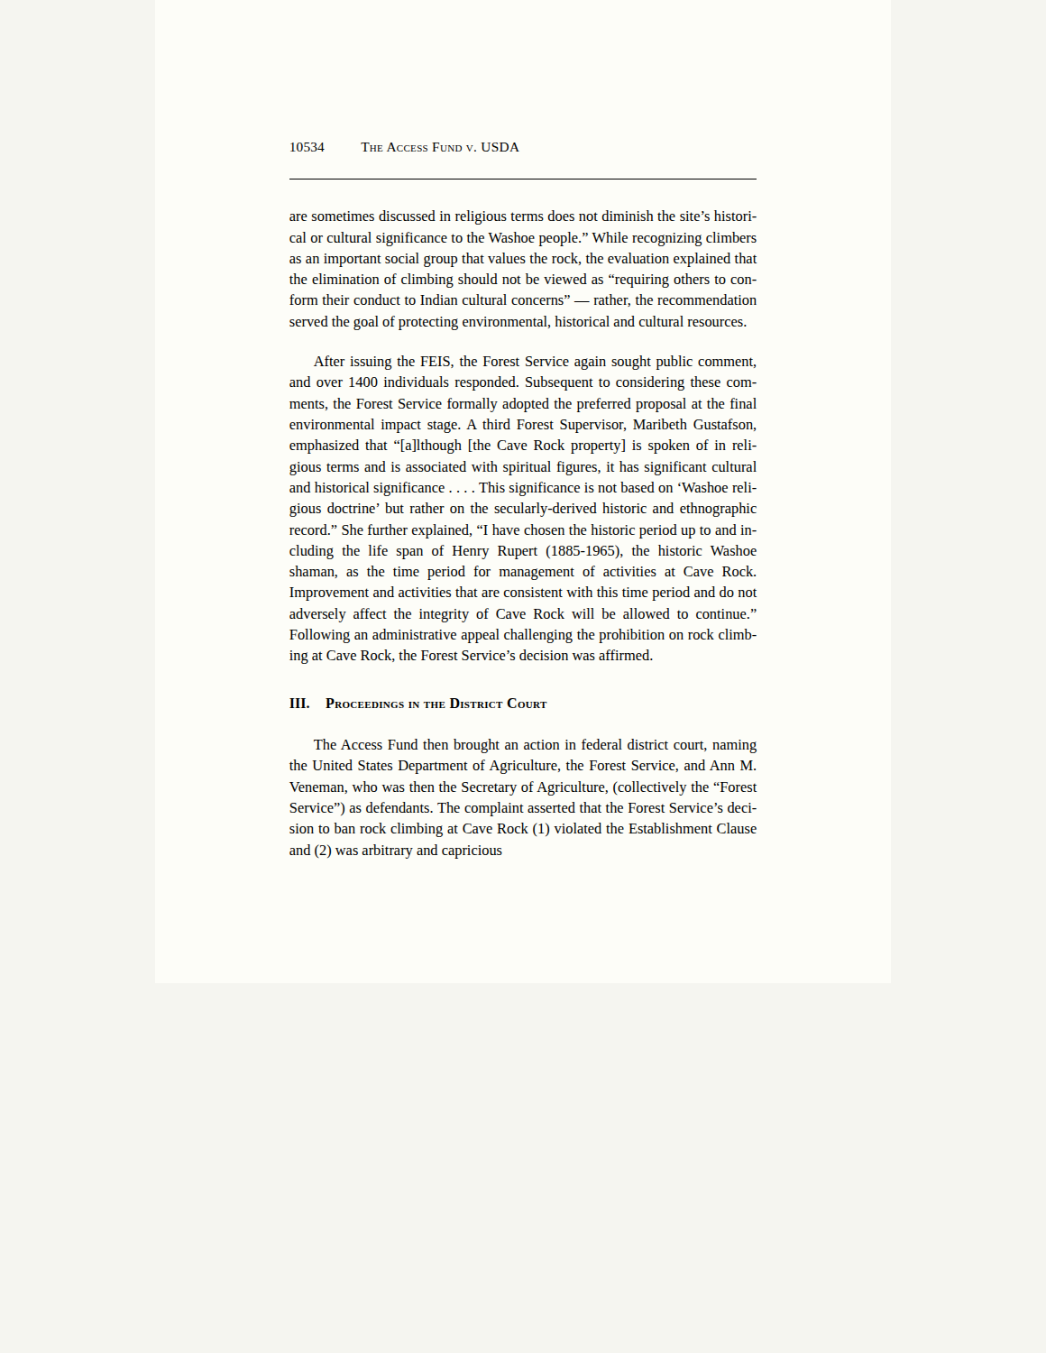10534 The Access Fund v. USDA
are sometimes discussed in religious terms does not diminish the site’s historical or cultural significance to the Washoe people.” While recognizing climbers as an important social group that values the rock, the evaluation explained that the elimination of climbing should not be viewed as “requiring others to conform their conduct to Indian cultural concerns” — rather, the recommendation served the goal of protecting environmental, historical and cultural resources.
After issuing the FEIS, the Forest Service again sought public comment, and over 1400 individuals responded. Subsequent to considering these comments, the Forest Service formally adopted the preferred proposal at the final environmental impact stage. A third Forest Supervisor, Maribeth Gustafson, emphasized that “[a]lthough [the Cave Rock property] is spoken of in religious terms and is associated with spiritual figures, it has significant cultural and historical significance . . . . This significance is not based on ‘Washoe religious doctrine’ but rather on the secularly-derived historic and ethnographic record.” She further explained, “I have chosen the historic period up to and including the life span of Henry Rupert (1885-1965), the historic Washoe shaman, as the time period for management of activities at Cave Rock. Improvement and activities that are consistent with this time period and do not adversely affect the integrity of Cave Rock will be allowed to continue.” Following an administrative appeal challenging the prohibition on rock climbing at Cave Rock, the Forest Service’s decision was affirmed.
III. Proceedings in the District Court
The Access Fund then brought an action in federal district court, naming the United States Department of Agriculture, the Forest Service, and Ann M. Veneman, who was then the Secretary of Agriculture, (collectively the “Forest Service”) as defendants. The complaint asserted that the Forest Service’s decision to ban rock climbing at Cave Rock (1) violated the Establishment Clause and (2) was arbitrary and capricious